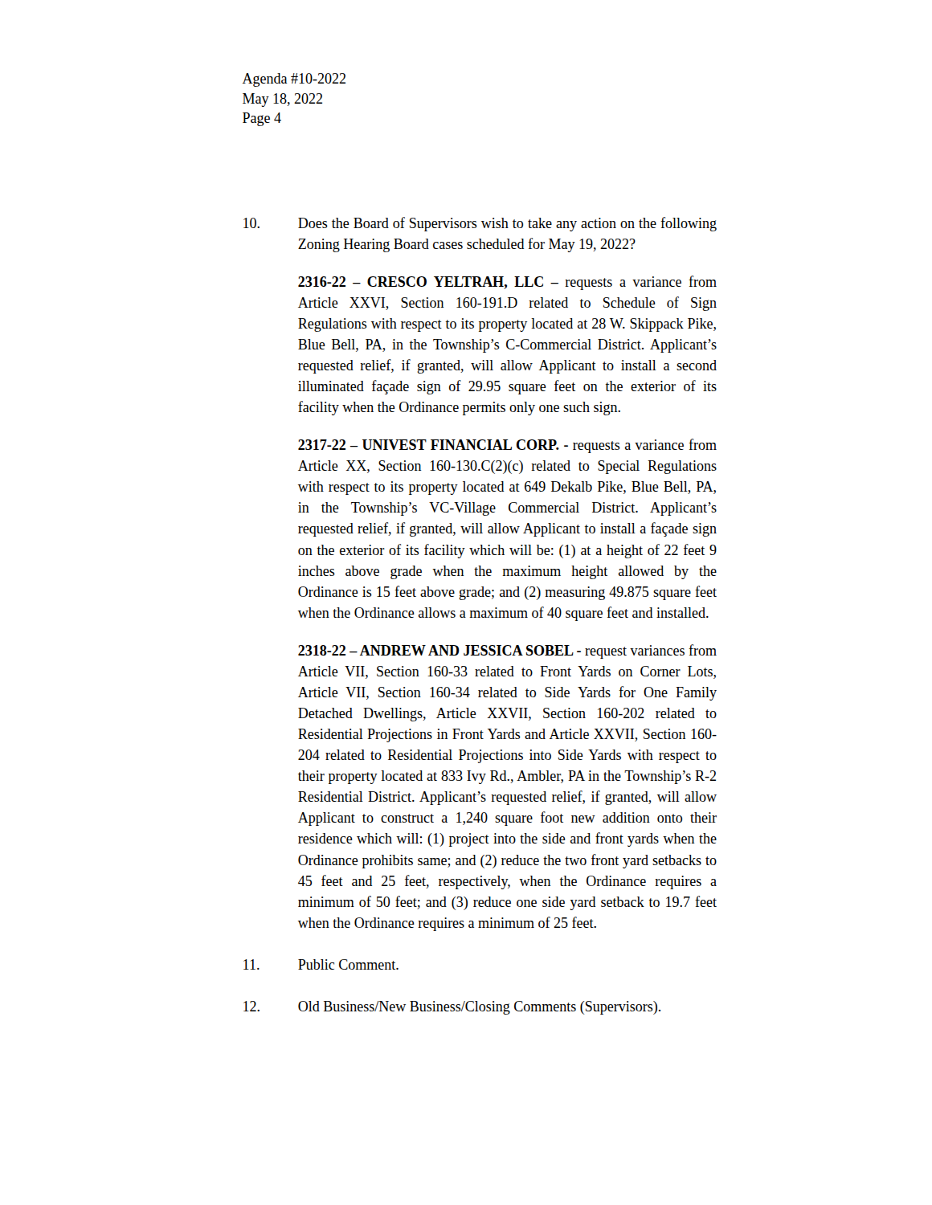Agenda #10-2022
May 18, 2022
Page 4
10.
Does the Board of Supervisors wish to take any action on the following Zoning Hearing Board cases scheduled for May 19, 2022?
2316-22 – CRESCO YELTRAH, LLC – requests a variance from Article XXVI, Section 160-191.D related to Schedule of Sign Regulations with respect to its property located at 28 W. Skippack Pike, Blue Bell, PA, in the Township’s C-Commercial District. Applicant’s requested relief, if granted, will allow Applicant to install a second illuminated façade sign of 29.95 square feet on the exterior of its facility when the Ordinance permits only one such sign.
2317-22 – UNIVEST FINANCIAL CORP. - requests a variance from Article XX, Section 160-130.C(2)(c) related to Special Regulations with respect to its property located at 649 Dekalb Pike, Blue Bell, PA, in the Township’s VC-Village Commercial District. Applicant’s requested relief, if granted, will allow Applicant to install a façade sign on the exterior of its facility which will be: (1) at a height of 22 feet 9 inches above grade when the maximum height allowed by the Ordinance is 15 feet above grade; and (2) measuring 49.875 square feet when the Ordinance allows a maximum of 40 square feet and installed.
2318-22 – ANDREW AND JESSICA SOBEL - request variances from Article VII, Section 160-33 related to Front Yards on Corner Lots, Article VII, Section 160-34 related to Side Yards for One Family Detached Dwellings, Article XXVII, Section 160-202 related to Residential Projections in Front Yards and Article XXVII, Section 160-204 related to Residential Projections into Side Yards with respect to their property located at 833 Ivy Rd., Ambler, PA in the Township’s R-2 Residential District. Applicant’s requested relief, if granted, will allow Applicant to construct a 1,240 square foot new addition onto their residence which will: (1) project into the side and front yards when the Ordinance prohibits same; and (2) reduce the two front yard setbacks to 45 feet and 25 feet, respectively, when the Ordinance requires a minimum of 50 feet; and (3) reduce one side yard setback to 19.7 feet when the Ordinance requires a minimum of 25 feet.
11.
Public Comment.
12.
Old Business/New Business/Closing Comments (Supervisors).